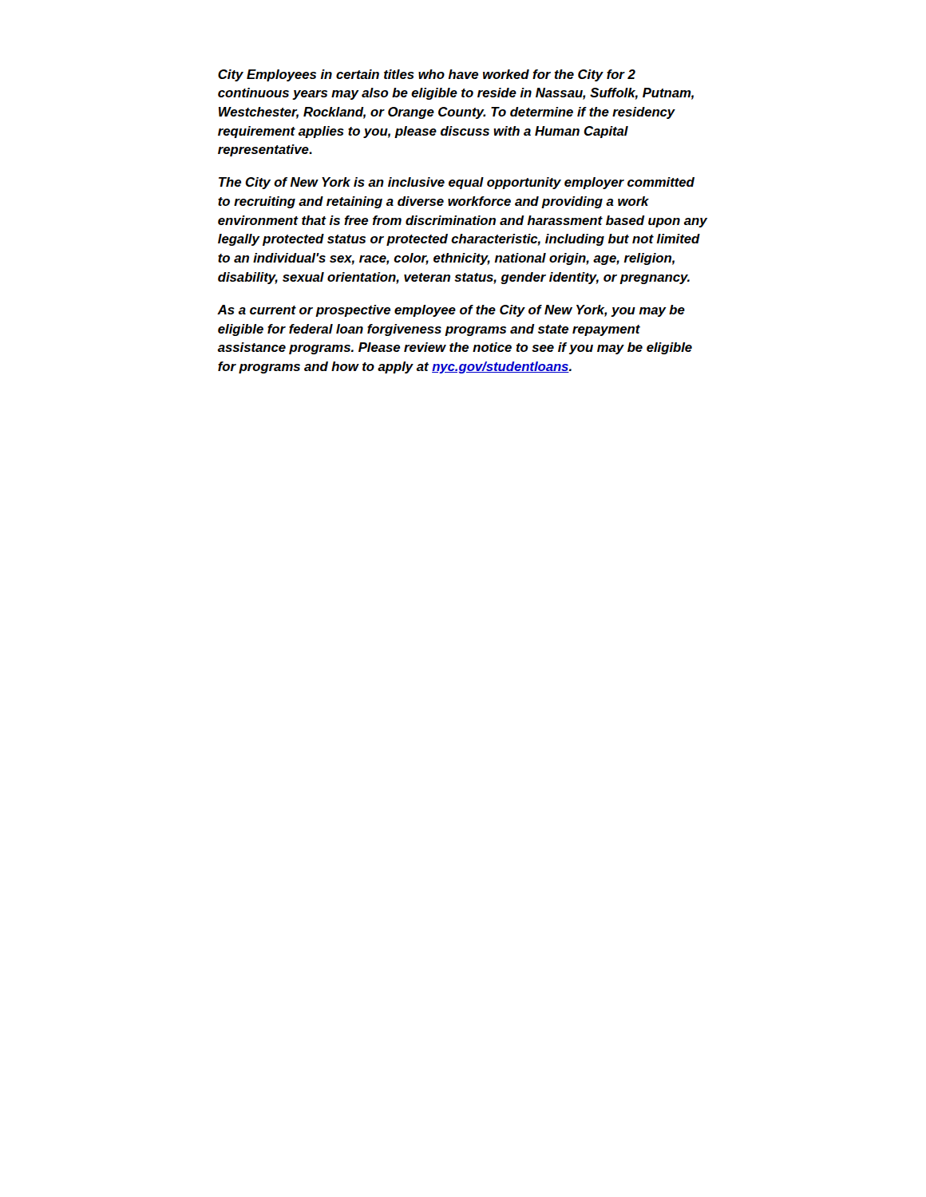City Employees in certain titles who have worked for the City for 2 continuous years may also be eligible to reside in Nassau, Suffolk, Putnam, Westchester, Rockland, or Orange County. To determine if the residency requirement applies to you, please discuss with a Human Capital representative.
The City of New York is an inclusive equal opportunity employer committed to recruiting and retaining a diverse workforce and providing a work environment that is free from discrimination and harassment based upon any legally protected status or protected characteristic, including but not limited to an individual's sex, race, color, ethnicity, national origin, age, religion, disability, sexual orientation, veteran status, gender identity, or pregnancy.
As a current or prospective employee of the City of New York, you may be eligible for federal loan forgiveness programs and state repayment assistance programs. Please review the notice to see if you may be eligible for programs and how to apply at nyc.gov/studentloans.